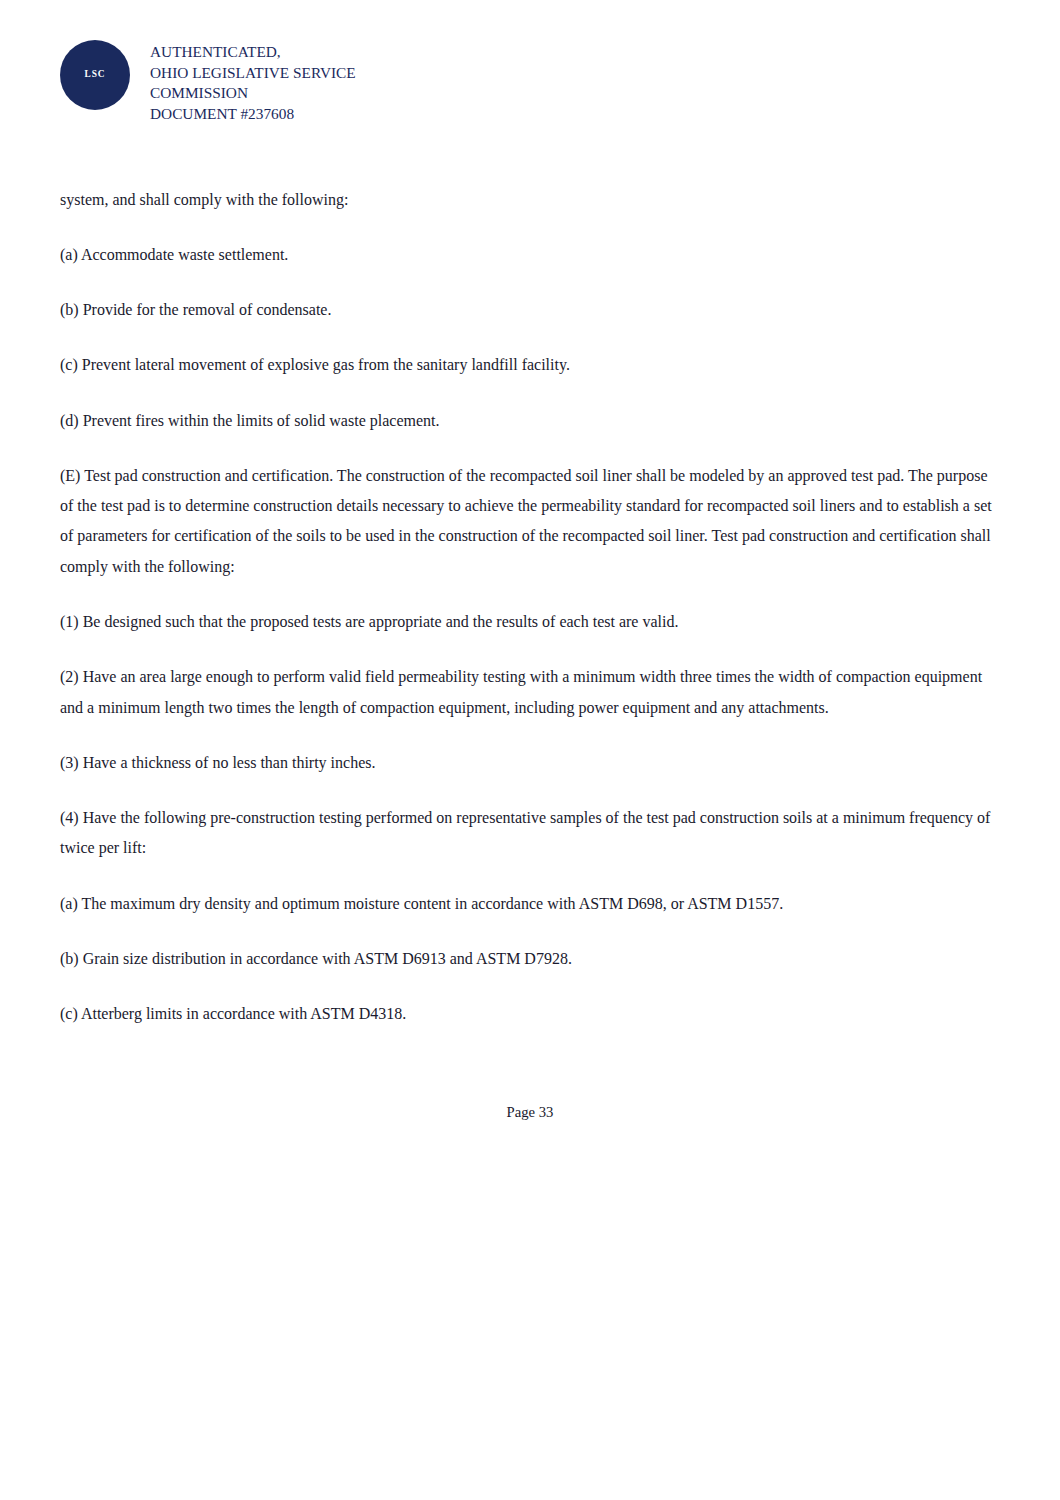LSC
AUTHENTICATED,
OHIO LEGISLATIVE SERVICE
COMMISSION
DOCUMENT #237608
system, and shall comply with the following:
(a) Accommodate waste settlement.
(b) Provide for the removal of condensate.
(c) Prevent lateral movement of explosive gas from the sanitary landfill facility.
(d) Prevent fires within the limits of solid waste placement.
(E) Test pad construction and certification. The construction of the recompacted soil liner shall be modeled by an approved test pad. The purpose of the test pad is to determine construction details necessary to achieve the permeability standard for recompacted soil liners and to establish a set of parameters for certification of the soils to be used in the construction of the recompacted soil liner. Test pad construction and certification shall comply with the following:
(1) Be designed such that the proposed tests are appropriate and the results of each test are valid.
(2) Have an area large enough to perform valid field permeability testing with a minimum width three times the width of compaction equipment and a minimum length two times the length of compaction equipment, including power equipment and any attachments.
(3) Have a thickness of no less than thirty inches.
(4) Have the following pre-construction testing performed on representative samples of the test pad construction soils at a minimum frequency of twice per lift:
(a) The maximum dry density and optimum moisture content in accordance with ASTM D698, or ASTM D1557.
(b) Grain size distribution in accordance with ASTM D6913 and ASTM D7928.
(c) Atterberg limits in accordance with ASTM D4318.
Page 33